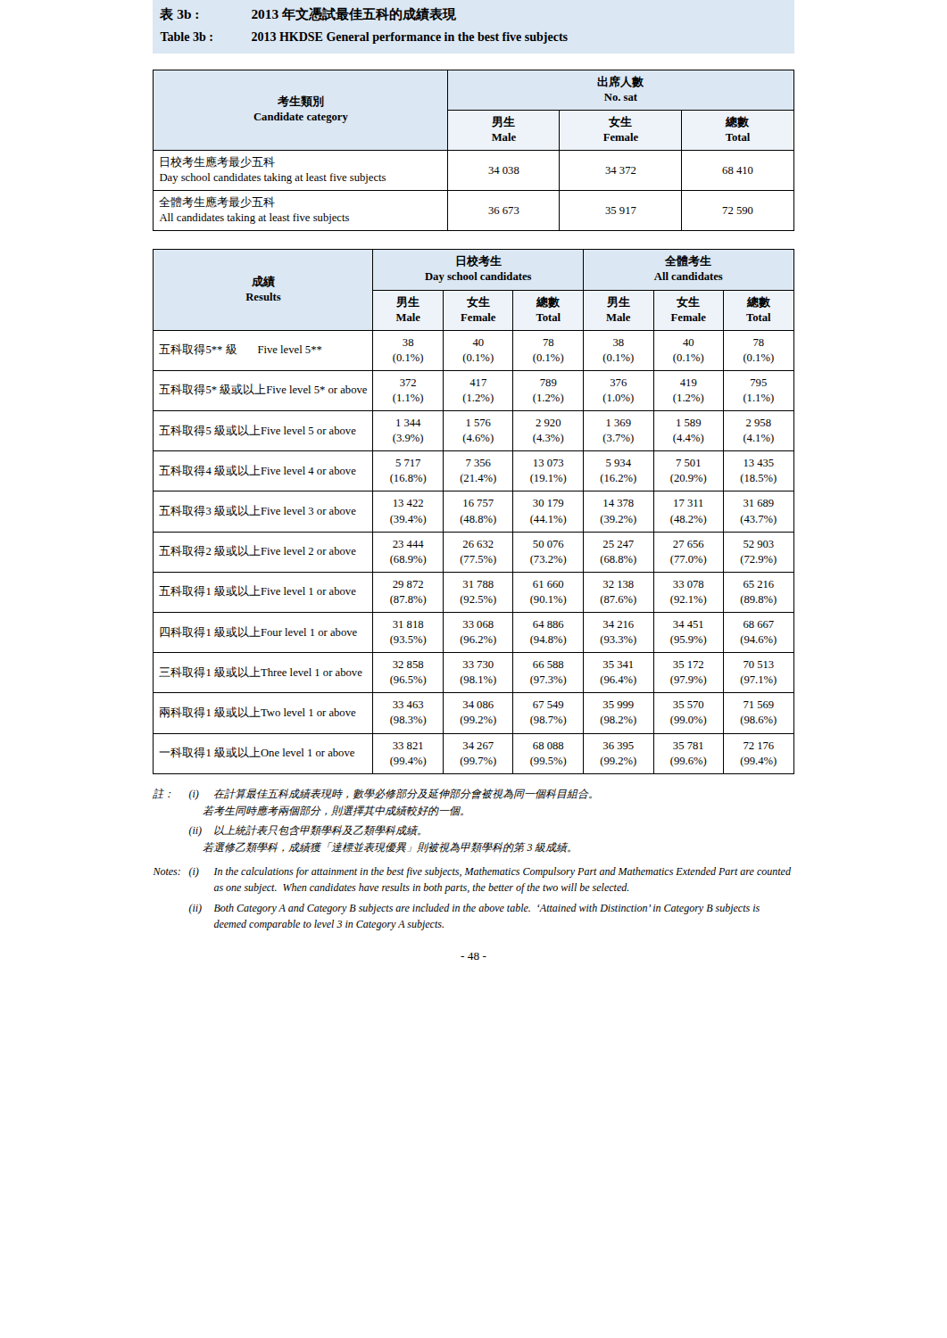表 3b : 2013 年文憑試最佳五科的成績表現
Table 3b : 2013 HKDSE General performance in the best five subjects
| 考生類別 Candidate category | 出席人數 No. sat |
| --- | --- |
| 男生 Male | 女生 Female | 總數 Total |
| 日校考生應考最少五科 Day school candidates taking at least five subjects | 34 038 | 34 372 | 68 410 |
| 全體考生應考最少五科 All candidates taking at least five subjects | 36 673 | 35 917 | 72 590 |
| 成績 Results | 日校考生 Day school candidates | 全體考生 All candidates |
| --- | --- | --- |
| 男生 Male | 女生 Female | 總數 Total | 男生 Male | 女生 Female | 總數 Total |
| 五科取得5** 級 Five level 5** | 38 (0.1%) | 40 (0.1%) | 78 (0.1%) | 38 (0.1%) | 40 (0.1%) | 78 (0.1%) |
| 五科取得5* 級或以上 Five level 5* or above | 372 (1.1%) | 417 (1.2%) | 789 (1.2%) | 376 (1.0%) | 419 (1.2%) | 795 (1.1%) |
| 五科取得5 級或以上 Five level 5 or above | 1 344 (3.9%) | 1 576 (4.6%) | 2 920 (4.3%) | 1 369 (3.7%) | 1 589 (4.4%) | 2 958 (4.1%) |
| 五科取得4 級或以上 Five level 4 or above | 5 717 (16.8%) | 7 356 (21.4%) | 13 073 (19.1%) | 5 934 (16.2%) | 7 501 (20.9%) | 13 435 (18.5%) |
| 五科取得3 級或以上 Five level 3 or above | 13 422 (39.4%) | 16 757 (48.8%) | 30 179 (44.1%) | 14 378 (39.2%) | 17 311 (48.2%) | 31 689 (43.7%) |
| 五科取得2 級或以上 Five level 2 or above | 23 444 (68.9%) | 26 632 (77.5%) | 50 076 (73.2%) | 25 247 (68.8%) | 27 656 (77.0%) | 52 903 (72.9%) |
| 五科取得1 級或以上 Five level 1 or above | 29 872 (87.8%) | 31 788 (92.5%) | 61 660 (90.1%) | 32 138 (87.6%) | 33 078 (92.1%) | 65 216 (89.8%) |
| 四科取得1 級或以上 Four level 1 or above | 31 818 (93.5%) | 33 068 (96.2%) | 64 886 (94.8%) | 34 216 (93.3%) | 34 451 (95.9%) | 68 667 (94.6%) |
| 三科取得1 級或以上 Three level 1 or above | 32 858 (96.5%) | 33 730 (98.1%) | 66 588 (97.3%) | 35 341 (96.4%) | 35 172 (97.9%) | 70 513 (97.1%) |
| 兩科取得1 級或以上 Two level 1 or above | 33 463 (98.3%) | 34 086 (99.2%) | 67 549 (98.7%) | 35 999 (98.2%) | 35 570 (99.0%) | 71 569 (98.6%) |
| 一科取得1 級或以上 One level 1 or above | 33 821 (99.4%) | 34 267 (99.7%) | 68 088 (99.5%) | 36 395 (99.2%) | 35 781 (99.6%) | 72 176 (99.4%) |
註： (i) 在計算最佳五科成績表現時，數學必修部分及延伸部分會被視為同一個科目組合。
若考生同時應考兩個部分，則選擇其中成績較好的一個。
(ii) 以上統計表只包含甲類學科及乙類學科成績。
若選修乙類學科，成績獲「達標並表現優異」則被視為甲類學科的第 3 級成績。
Notes: (i) In the calculations for attainment in the best five subjects, Mathematics Compulsory Part and Mathematics Extended Part are counted as one subject. When candidates have results in both parts, the better of the two will be selected.
(ii) Both Category A and Category B subjects are included in the above table. ‘Attained with Distinction’ in Category B subjects is deemed comparable to level 3 in Category A subjects.
- 48 -